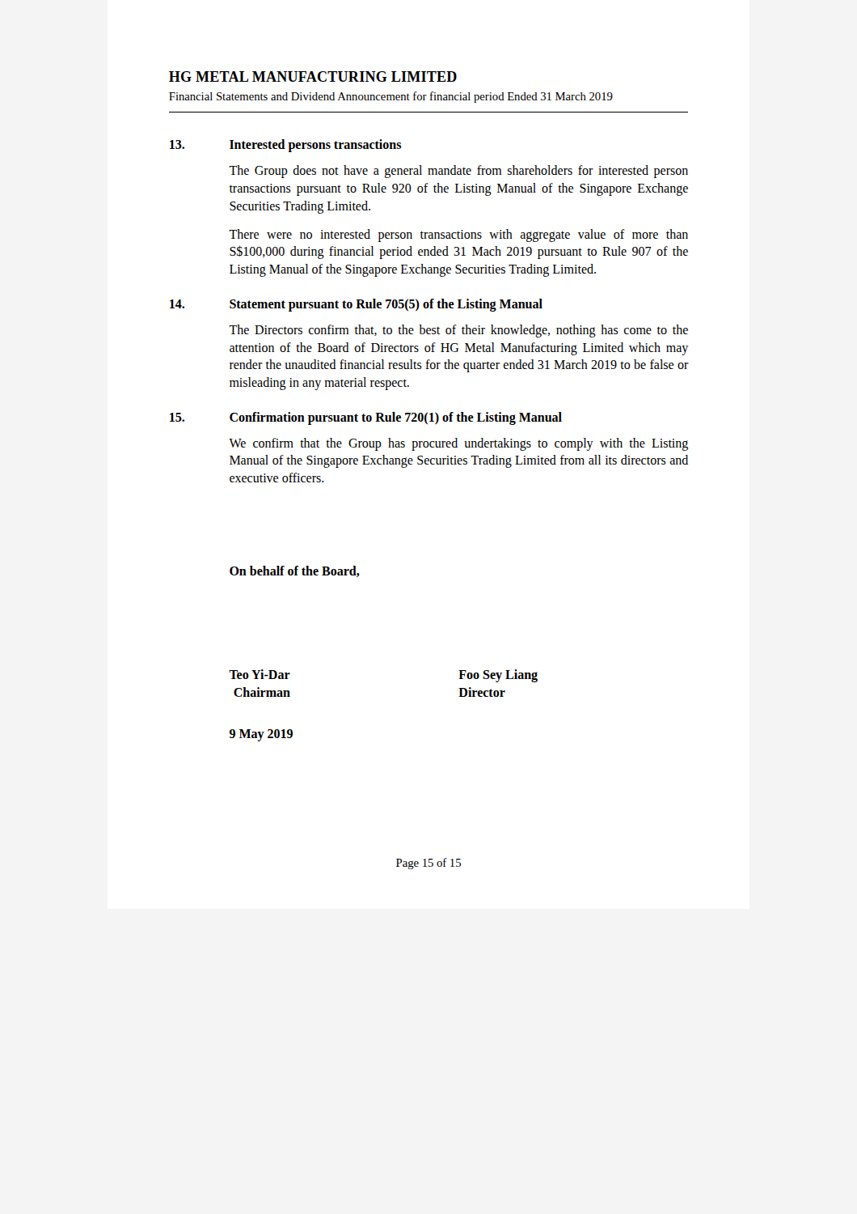HG METAL MANUFACTURING LIMITED
Financial Statements and Dividend Announcement for financial period Ended 31 March 2019
13. Interested persons transactions
The Group does not have a general mandate from shareholders for interested person transactions pursuant to Rule 920 of the Listing Manual of the Singapore Exchange Securities Trading Limited.
There were no interested person transactions with aggregate value of more than S$100,000 during financial period ended 31 Mach 2019 pursuant to Rule 907 of the Listing Manual of the Singapore Exchange Securities Trading Limited.
14. Statement pursuant to Rule 705(5) of the Listing Manual
The Directors confirm that, to the best of their knowledge, nothing has come to the attention of the Board of Directors of HG Metal Manufacturing Limited which may render the unaudited financial results for the quarter ended 31 March 2019 to be false or misleading in any material respect.
15. Confirmation pursuant to Rule 720(1) of the Listing Manual
We confirm that the Group has procured undertakings to comply with the Listing Manual of the Singapore Exchange Securities Trading Limited from all its directors and executive officers.
On behalf of the Board,
| Teo Yi-Dar Chairman | Foo Sey Liang Director |
9 May 2019
Page 15 of 15